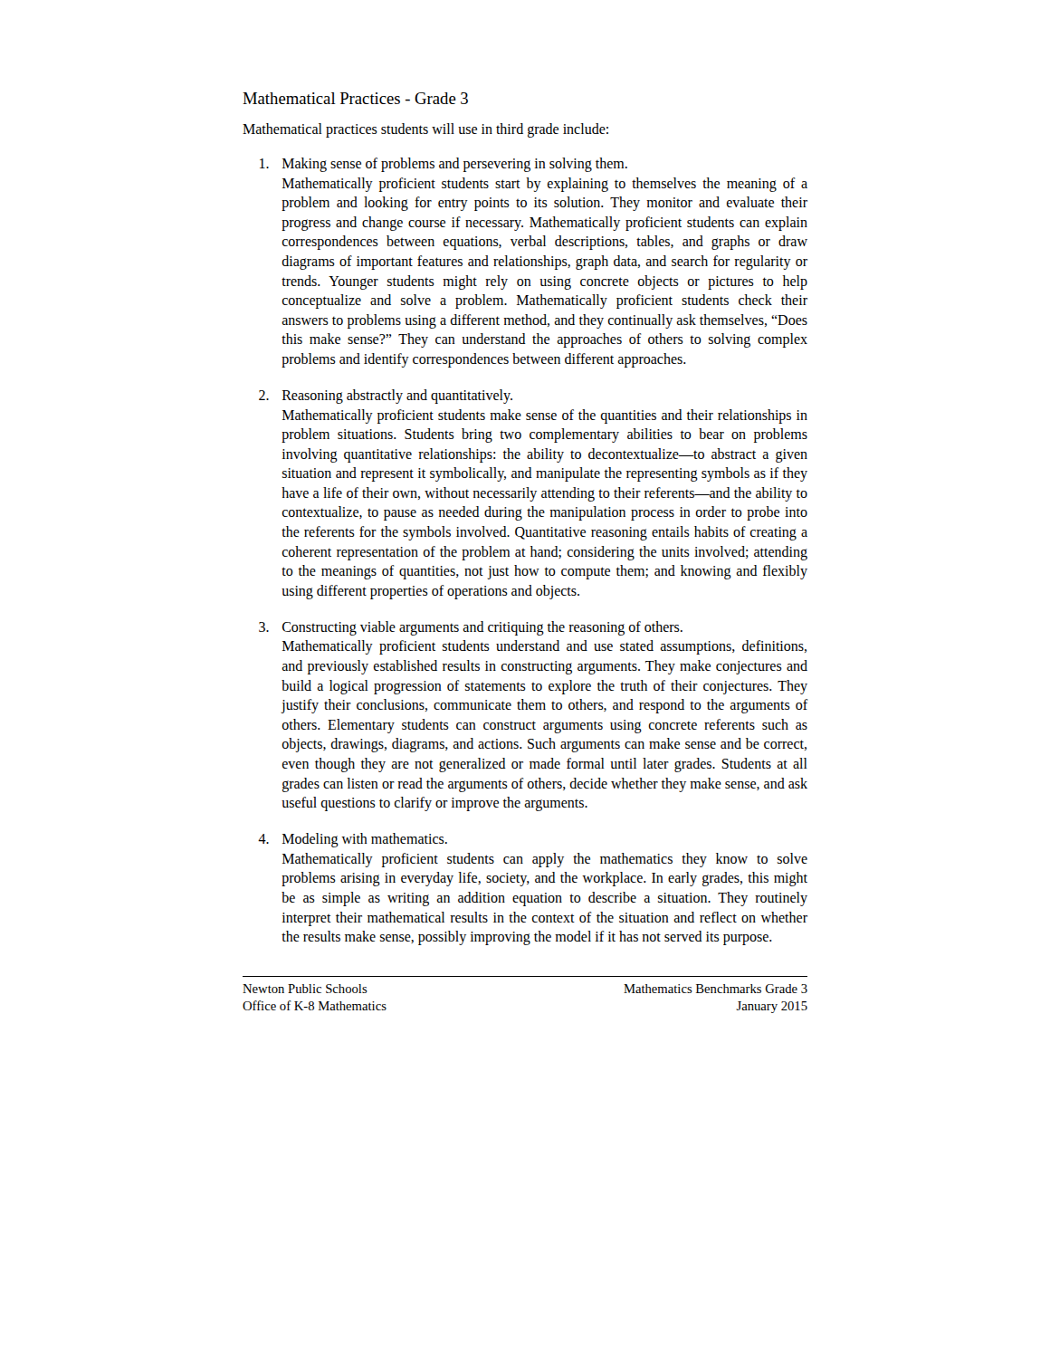Mathematical Practices - Grade 3
Mathematical practices students will use in third grade include:
Making sense of problems and persevering in solving them. Mathematically proficient students start by explaining to themselves the meaning of a problem and looking for entry points to its solution. They monitor and evaluate their progress and change course if necessary. Mathematically proficient students can explain correspondences between equations, verbal descriptions, tables, and graphs or draw diagrams of important features and relationships, graph data, and search for regularity or trends. Younger students might rely on using concrete objects or pictures to help conceptualize and solve a problem. Mathematically proficient students check their answers to problems using a different method, and they continually ask themselves, “Does this make sense?” They can understand the approaches of others to solving complex problems and identify correspondences between different approaches.
Reasoning abstractly and quantitatively. Mathematically proficient students make sense of the quantities and their relationships in problem situations. Students bring two complementary abilities to bear on problems involving quantitative relationships: the ability to decontextualize—to abstract a given situation and represent it symbolically, and manipulate the representing symbols as if they have a life of their own, without necessarily attending to their referents—and the ability to contextualize, to pause as needed during the manipulation process in order to probe into the referents for the symbols involved. Quantitative reasoning entails habits of creating a coherent representation of the problem at hand; considering the units involved; attending to the meanings of quantities, not just how to compute them; and knowing and flexibly using different properties of operations and objects.
Constructing viable arguments and critiquing the reasoning of others. Mathematically proficient students understand and use stated assumptions, definitions, and previously established results in constructing arguments. They make conjectures and build a logical progression of statements to explore the truth of their conjectures. They justify their conclusions, communicate them to others, and respond to the arguments of others. Elementary students can construct arguments using concrete referents such as objects, drawings, diagrams, and actions. Such arguments can make sense and be correct, even though they are not generalized or made formal until later grades. Students at all grades can listen or read the arguments of others, decide whether they make sense, and ask useful questions to clarify or improve the arguments.
Modeling with mathematics. Mathematically proficient students can apply the mathematics they know to solve problems arising in everyday life, society, and the workplace. In early grades, this might be as simple as writing an addition equation to describe a situation. They routinely interpret their mathematical results in the context of the situation and reflect on whether the results make sense, possibly improving the model if it has not served its purpose.
Newton Public Schools
Mathematics Benchmarks Grade 3
Office of K-8 Mathematics
January 2015